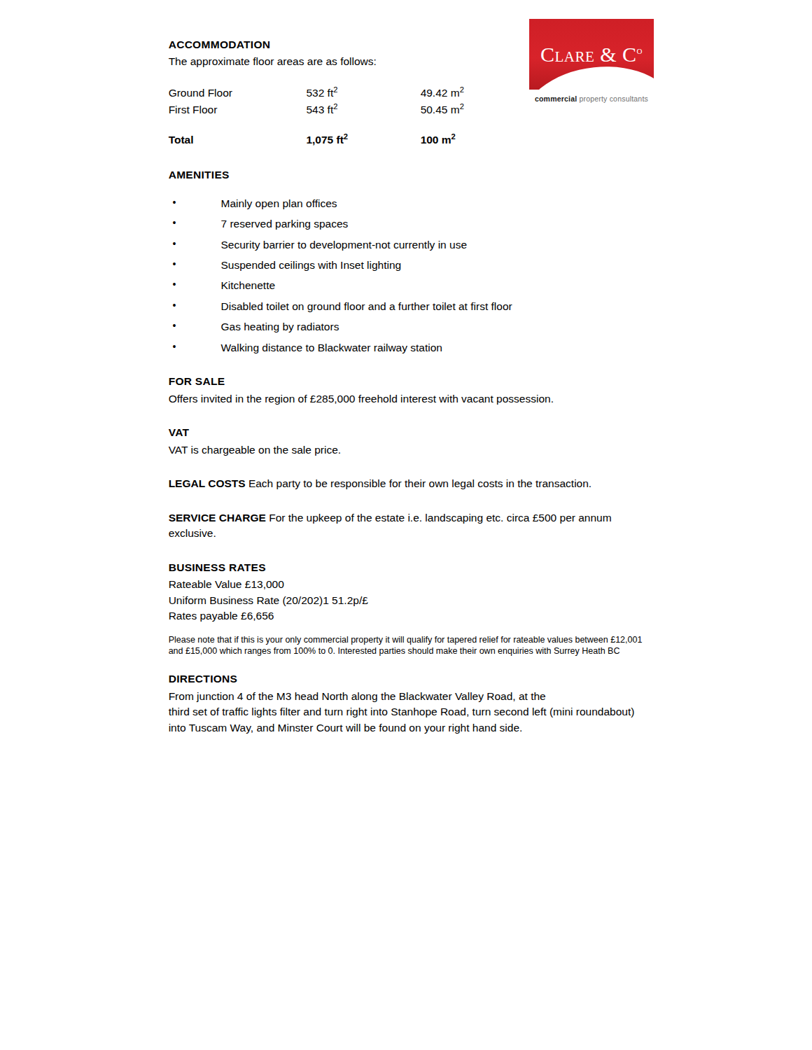Clare & Co
commercial property consultants
ACCOMMODATION
The approximate floor areas are as follows:
| Ground Floor | 532 ft 2 | 49.42 m 2 |
| First Floor | 543 ft 2 | 50.45 m 2 |
| Total | 1,075 ft 2 | 100 m 2 |
AMENITIES
Mainly open plan offices
7 reserved parking spaces
Security barrier to development-not currently in use
Suspended ceilings with Inset lighting
Kitchenette
Disabled toilet on ground floor and a further toilet at first floor
Gas heating by radiators
Walking distance to Blackwater railway station
FOR SALE
Offers invited in the region of £285,000 freehold interest with vacant possession.
VAT
VAT is chargeable on the sale price.
LEGAL COSTS Each party to be responsible for their own legal costs in the transaction.
SERVICE CHARGE For the upkeep of the estate i.e. landscaping etc. circa £500 per annum exclusive.
BUSINESS RATES
Rateable Value £13,000
Uniform Business Rate (20/202)1 51.2p/£
Rates payable £6,656
Please note that if this is your only commercial property it will qualify for tapered relief for rateable values between £12,001 and £15,000 which ranges from 100% to 0. Interested parties should make their own enquiries with Surrey Heath BC
DIRECTIONS
From junction 4 of the M3 head North along the Blackwater Valley Road, at the
third set of traffic lights filter and turn right into Stanhope Road, turn second left (mini roundabout) into Tuscam Way, and Minster Court will be found on your right hand side.